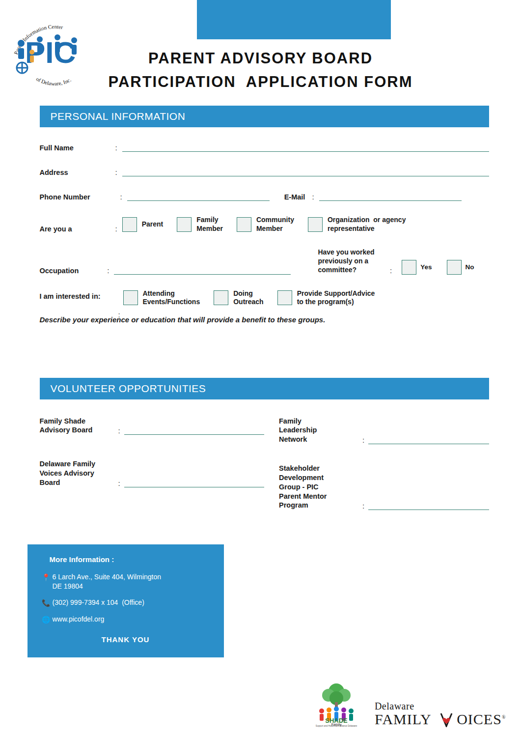Parent Information Center PIC of Delaware, Inc.
PARENT ADVISORY BOARD
PARTICIPATION APPLICATION FORM
PERSONAL INFORMATION
Full Name :
Address :
Phone Number : E-Mail :
Are you a :
Parent
Family
Member
Community
Member
Organization or agency
representative
Occupation : Have you worked previously on a committee? :
Yes No
I am interested in:
Attending
Events/Functions
Doing
Outreach
Provide Support/Advice
to the program(s)
:
Describe your experience or education that will provide a benefit to these groups.
VOLUNTEER OPPORTUNITIES
Family Shade
Advisory Board :
Delaware Family
Voices Advisory
Board :
Family
Leadership
Network :
Stakeholder
Development
Group - PIC
Parent Mentor
Program :
More Information :
📍6 Larch Ave., Suite 404, Wilmington
DE 19804
📞(302) 999-7394 x 104 (Office)
🌐www.picofdel.org
THANK YOU
Family SHADE Support and Healthcare Alliance Delaware
Delaware FAMILY OICES®